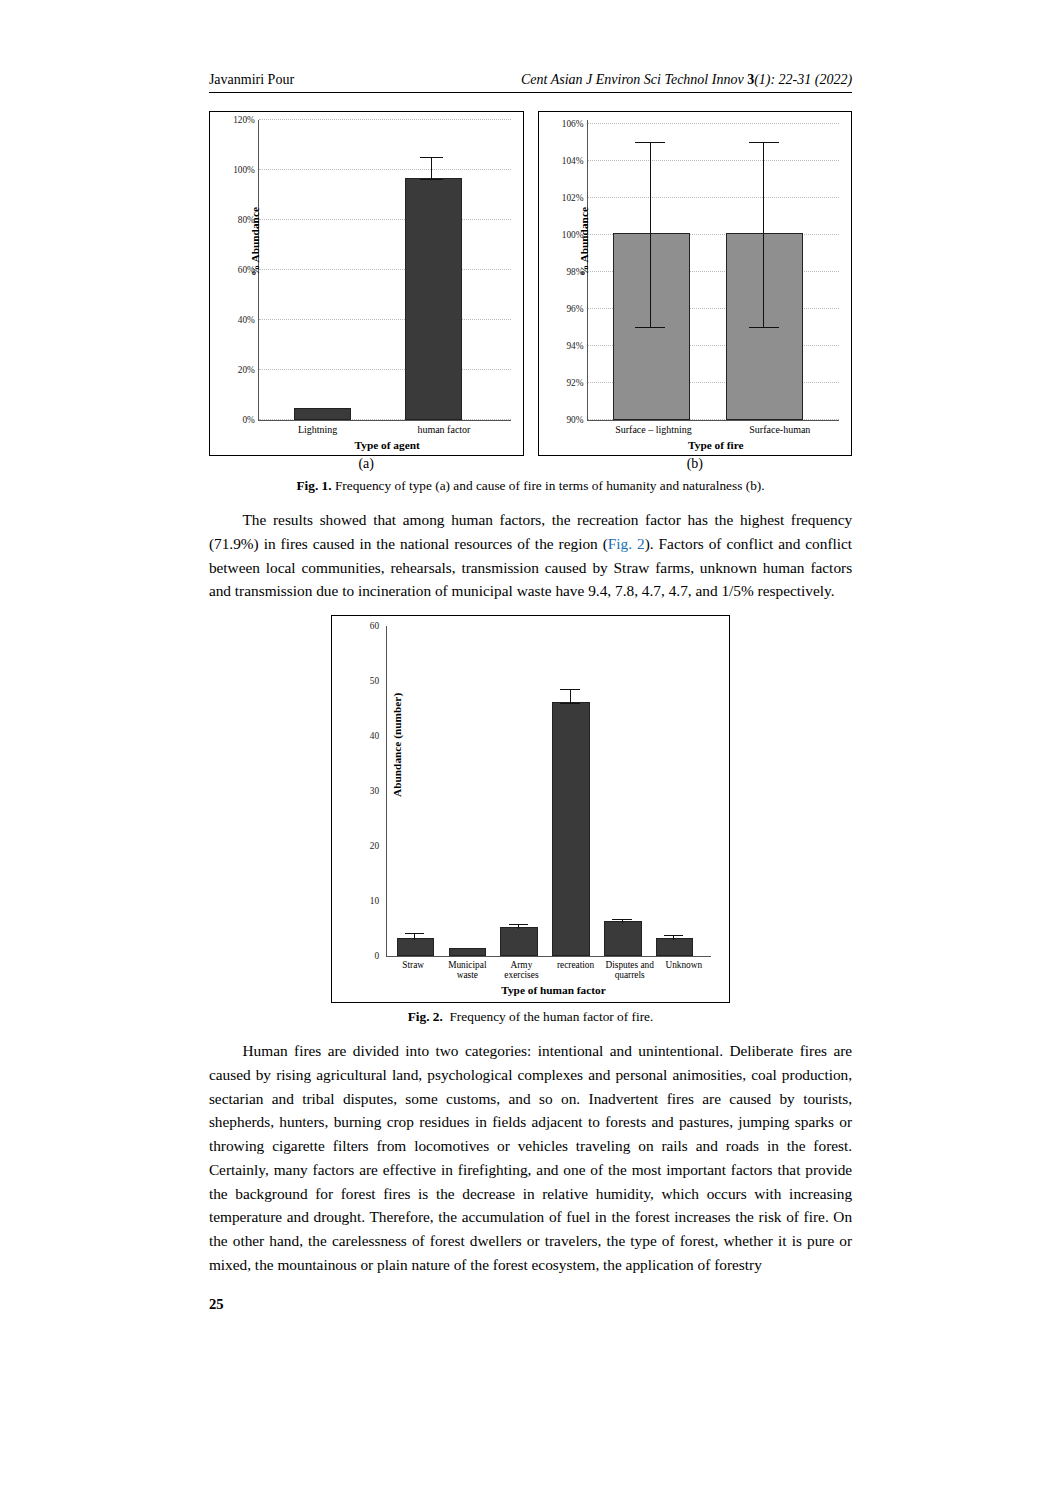Javanmiri Pour
Cent Asian J Environ Sci Technol Innov 3(1): 22-31 (2022)
% Abundance
0%
20%
40%
60%
80%
100%
120%
Lightning human factor
Type of agent
% Abundance
90%
92%
94%
96%
98%
100%
102%
104%
106%
Surface – lightning Surface-human
Type of fire
(a)
(b)
Fig. 1. Frequency of type (a) and cause of fire in terms of humanity and naturalness (b).
The results showed that among human factors, the recreation factor has the highest frequency (71.9%) in fires caused in the national resources of the region (Fig. 2). Factors of conflict and conflict between local communities, rehearsals, transmission caused by Straw farms, unknown human factors and transmission due to incineration of municipal waste have 9.4, 7.8, 4.7, 4.7, and 1/5% respectively.
Abundance (number)
0
10
20
30
40
50
60
Straw Municipal waste Army exercises recreation Disputes and quarrels Unknown
Type of human factor
Fig. 2. Frequency of the human factor of fire.
Human fires are divided into two categories: intentional and unintentional. Deliberate fires are caused by rising agricultural land, psychological complexes and personal animosities, coal production, sectarian and tribal disputes, some customs, and so on. Inadvertent fires are caused by tourists, shepherds, hunters, burning crop residues in fields adjacent to forests and pastures, jumping sparks or throwing cigarette filters from locomotives or vehicles traveling on rails and roads in the forest. Certainly, many factors are effective in firefighting, and one of the most important factors that provide the background for forest fires is the decrease in relative humidity, which occurs with increasing temperature and drought. Therefore, the accumulation of fuel in the forest increases the risk of fire. On the other hand, the carelessness of forest dwellers or travelers, the type of forest, whether it is pure or mixed, the mountainous or plain nature of the forest ecosystem, the application of forestry
25